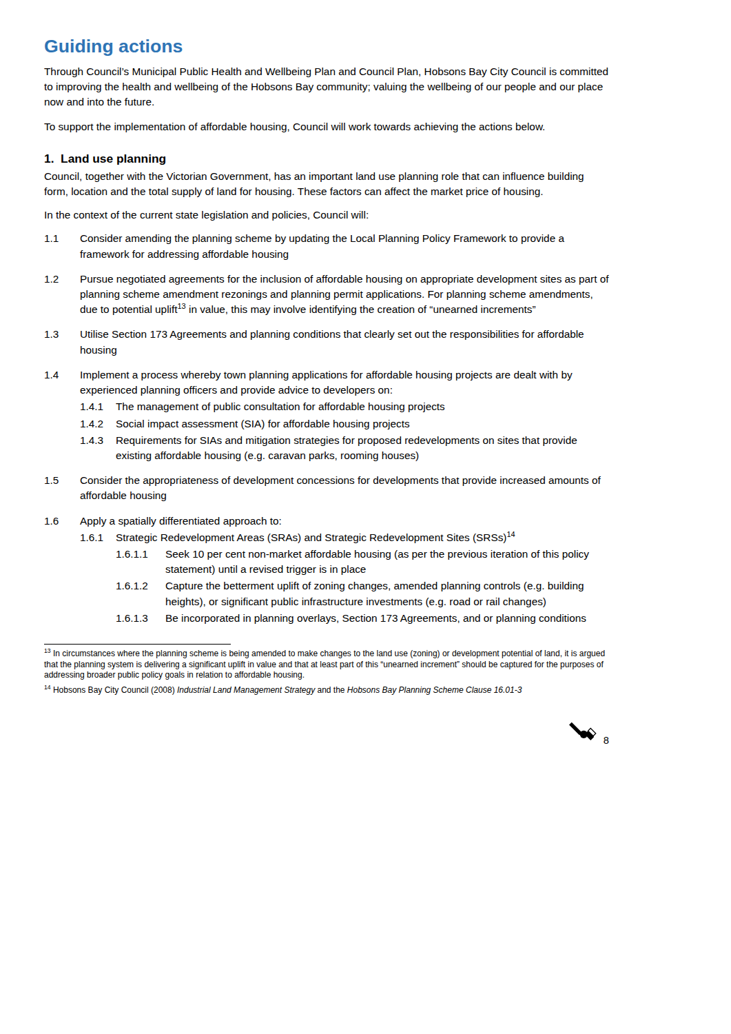Guiding actions
Through Council’s Municipal Public Health and Wellbeing Plan and Council Plan, Hobsons Bay City Council is committed to improving the health and wellbeing of the Hobsons Bay community; valuing the wellbeing of our people and our place now and into the future.
To support the implementation of affordable housing, Council will work towards achieving the actions below.
1. Land use planning
Council, together with the Victorian Government, has an important land use planning role that can influence building form, location and the total supply of land for housing. These factors can affect the market price of housing.
In the context of the current state legislation and policies, Council will:
1.1
Consider amending the planning scheme by updating the Local Planning Policy Framework to provide a framework for addressing affordable housing
1.2
Pursue negotiated agreements for the inclusion of affordable housing on appropriate development sites as part of planning scheme amendment rezonings and planning permit applications. For planning scheme amendments, due to potential uplift13 in value, this may involve identifying the creation of “unearned increments”
1.3
Utilise Section 173 Agreements and planning conditions that clearly set out the responsibilities for affordable housing
1.4
Implement a process whereby town planning applications for affordable housing projects are dealt with by experienced planning officers and provide advice to developers on:
1.4.1
The management of public consultation for affordable housing projects
1.4.2
Social impact assessment (SIA) for affordable housing projects
1.4.3
Requirements for SIAs and mitigation strategies for proposed redevelopments on sites that provide existing affordable housing (e.g. caravan parks, rooming houses)
1.5
Consider the appropriateness of development concessions for developments that provide increased amounts of affordable housing
1.6
Apply a spatially differentiated approach to:
1.6.1
Strategic Redevelopment Areas (SRAs) and Strategic Redevelopment Sites (SRSs)14
1.6.1.1
Seek 10 per cent non-market affordable housing (as per the previous iteration of this policy statement) until a revised trigger is in place
1.6.1.2
Capture the betterment uplift of zoning changes, amended planning controls (e.g. building heights), or significant public infrastructure investments (e.g. road or rail changes)
1.6.1.3
Be incorporated in planning overlays, Section 173 Agreements, and or planning conditions
13 In circumstances where the planning scheme is being amended to make changes to the land use (zoning) or development potential of land, it is argued that the planning system is delivering a significant uplift in value and that at least part of this “unearned increment” should be captured for the purposes of addressing broader public policy goals in relation to affordable housing.
14 Hobsons Bay City Council (2008) Industrial Land Management Strategy and the Hobsons Bay Planning Scheme Clause 16.01-3
8